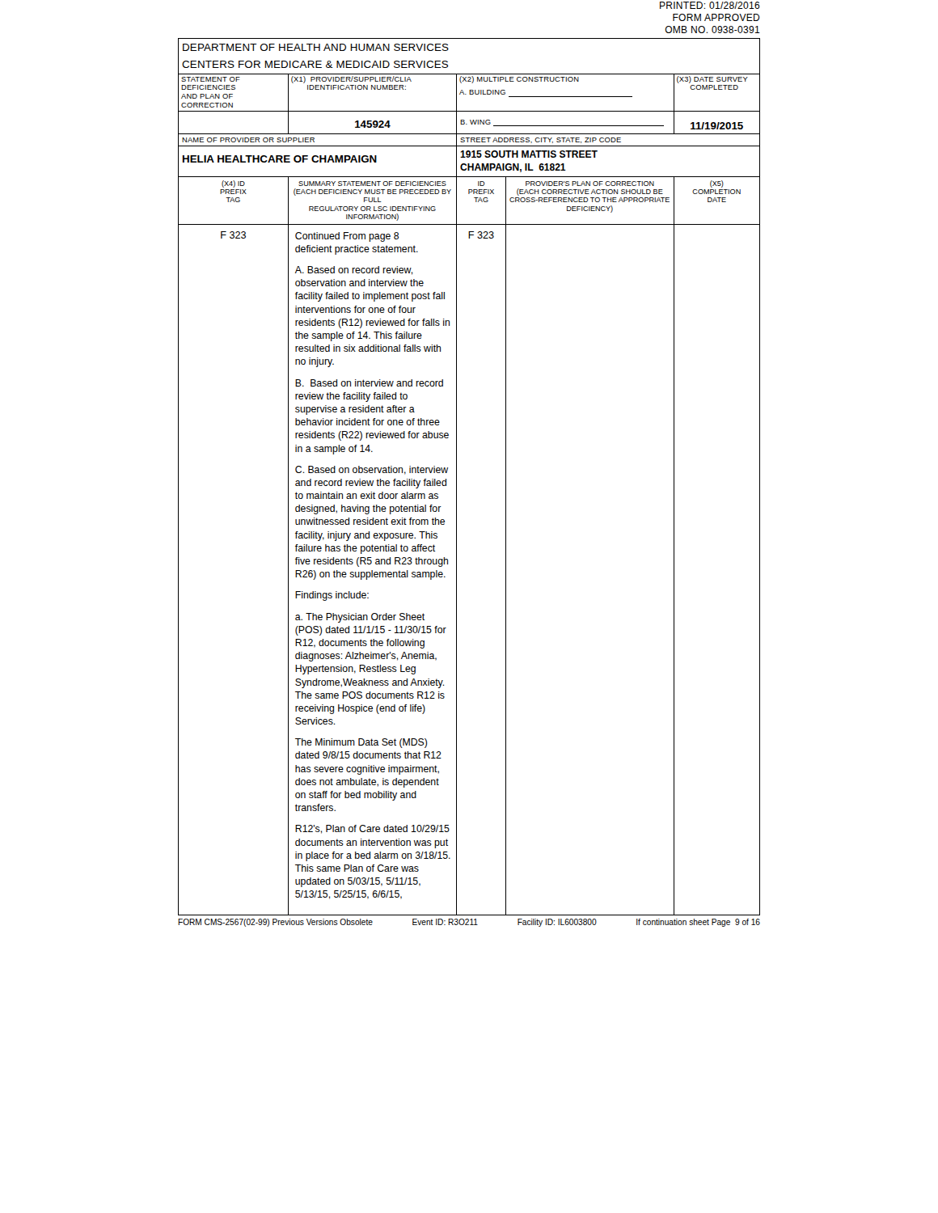PRINTED: 01/28/2016
FORM APPROVED
OMB NO. 0938-0391
| DEPARTMENT OF HEALTH AND HUMAN SERVICES | |
| CENTERS FOR MEDICARE & MEDICAID SERVICES | |
| STATEMENT OF DEFICIENCIES AND PLAN OF CORRECTION | (X1) PROVIDER/SUPPLIER/CLIA IDENTIFICATION NUMBER: | (X2) MULTIPLE CONSTRUCTION A. BUILDING | (X3) DATE SURVEY COMPLETED |
| | 145924 | B. WING | 11/19/2015 |
| NAME OF PROVIDER OR SUPPLIER | STREET ADDRESS, CITY, STATE, ZIP CODE |
| HELIA HEALTHCARE OF CHAMPAIGN | 1915 SOUTH MATTIS STREET CHAMPAIGN, IL 61821 |
| (X4) ID PREFIX TAG | SUMMARY STATEMENT OF DEFICIENCIES (EACH DEFICIENCY MUST BE PRECEDED BY FULL REGULATORY OR LSC IDENTIFYING INFORMATION) | ID PREFIX TAG | PROVIDER'S PLAN OF CORRECTION (EACH CORRECTIVE ACTION SHOULD BE CROSS-REFERENCED TO THE APPROPRIATE DEFICIENCY) | (X5) COMPLETION DATE |
| F 323 | Continued From page 8 deficient practice statement. A. Based on record review, observation and interview the facility failed to implement post fall interventions for one of four residents (R12) reviewed for falls in the sample of 14. This failure resulted in six additional falls with no injury. B. Based on interview and record review the facility failed to supervise a resident after a behavior incident for one of three residents (R22) reviewed for abuse in a sample of 14. C. Based on observation, interview and record review the facility failed to maintain an exit door alarm as designed, having the potential for unwitnessed resident exit from the facility, injury and exposure. This failure has the potential to affect five residents (R5 and R23 through R26) on the supplemental sample. Findings include: a. The Physician Order Sheet (POS) dated 11/1/15 - 11/30/15 for R12, documents the following diagnoses: Alzheimer's, Anemia, Hypertension, Restless Leg Syndrome,Weakness and Anxiety. The same POS documents R12 is receiving Hospice (end of life) Services. The Minimum Data Set (MDS) dated 9/8/15 documents that R12 has severe cognitive impairment, does not ambulate, is dependent on staff for bed mobility and transfers. R12's, Plan of Care dated 10/29/15 documents an intervention was put in place for a bed alarm on 3/18/15. This same Plan of Care was updated on 5/03/15, 5/11/15, 5/13/15, 5/25/15, 6/6/15, | F 323 | | |
FORM CMS-2567(02-99) Previous Versions Obsolete
Event ID: R3O211
Facility ID: IL6003800
If continuation sheet Page 9 of 16